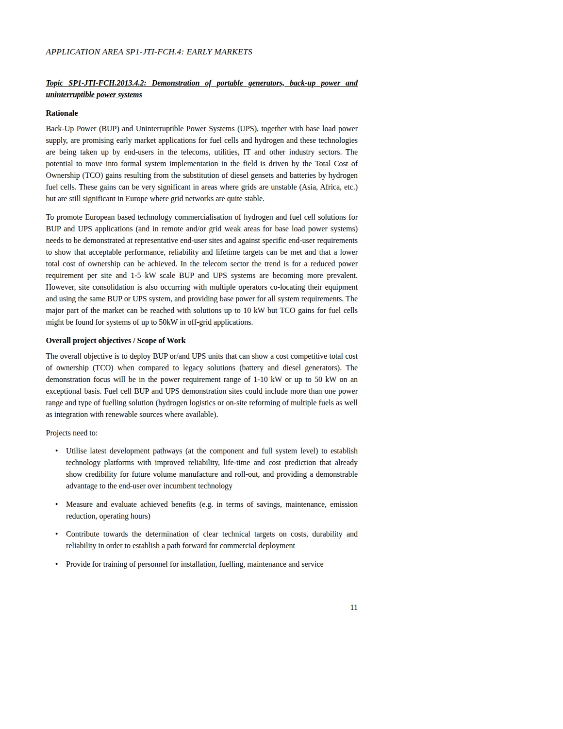APPLICATION AREA SP1-JTI-FCH.4: EARLY MARKETS
Topic SP1-JTI-FCH.2013.4.2: Demonstration of portable generators, back-up power and uninterruptible power systems
Rationale
Back-Up Power (BUP) and Uninterruptible Power Systems (UPS), together with base load power supply, are promising early market applications for fuel cells and hydrogen and these technologies are being taken up by end-users in the telecoms, utilities, IT and other industry sectors. The potential to move into formal system implementation in the field is driven by the Total Cost of Ownership (TCO) gains resulting from the substitution of diesel gensets and batteries by hydrogen fuel cells. These gains can be very significant in areas where grids are unstable (Asia, Africa, etc.) but are still significant in Europe where grid networks are quite stable.
To promote European based technology commercialisation of hydrogen and fuel cell solutions for BUP and UPS applications (and in remote and/or grid weak areas for base load power systems) needs to be demonstrated at representative end-user sites and against specific end-user requirements to show that acceptable performance, reliability and lifetime targets can be met and that a lower total cost of ownership can be achieved. In the telecom sector the trend is for a reduced power requirement per site and 1-5 kW scale BUP and UPS systems are becoming more prevalent. However, site consolidation is also occurring with multiple operators co-locating their equipment and using the same BUP or UPS system, and providing base power for all system requirements. The major part of the market can be reached with solutions up to 10 kW but TCO gains for fuel cells might be found for systems of up to 50kW in off-grid applications.
Overall project objectives / Scope of Work
The overall objective is to deploy BUP or/and UPS units that can show a cost competitive total cost of ownership (TCO) when compared to legacy solutions (battery and diesel generators). The demonstration focus will be in the power requirement range of 1-10 kW or up to 50 kW on an exceptional basis. Fuel cell BUP and UPS demonstration sites could include more than one power range and type of fuelling solution (hydrogen logistics or on-site reforming of multiple fuels as well as integration with renewable sources where available).
Projects need to:
Utilise latest development pathways (at the component and full system level) to establish technology platforms with improved reliability, life-time and cost prediction that already show credibility for future volume manufacture and roll-out, and providing a demonstrable advantage to the end-user over incumbent technology
Measure and evaluate achieved benefits (e.g. in terms of savings, maintenance, emission reduction, operating hours)
Contribute towards the determination of clear technical targets on costs, durability and reliability in order to establish a path forward for commercial deployment
Provide for training of personnel for installation, fuelling, maintenance and service
11